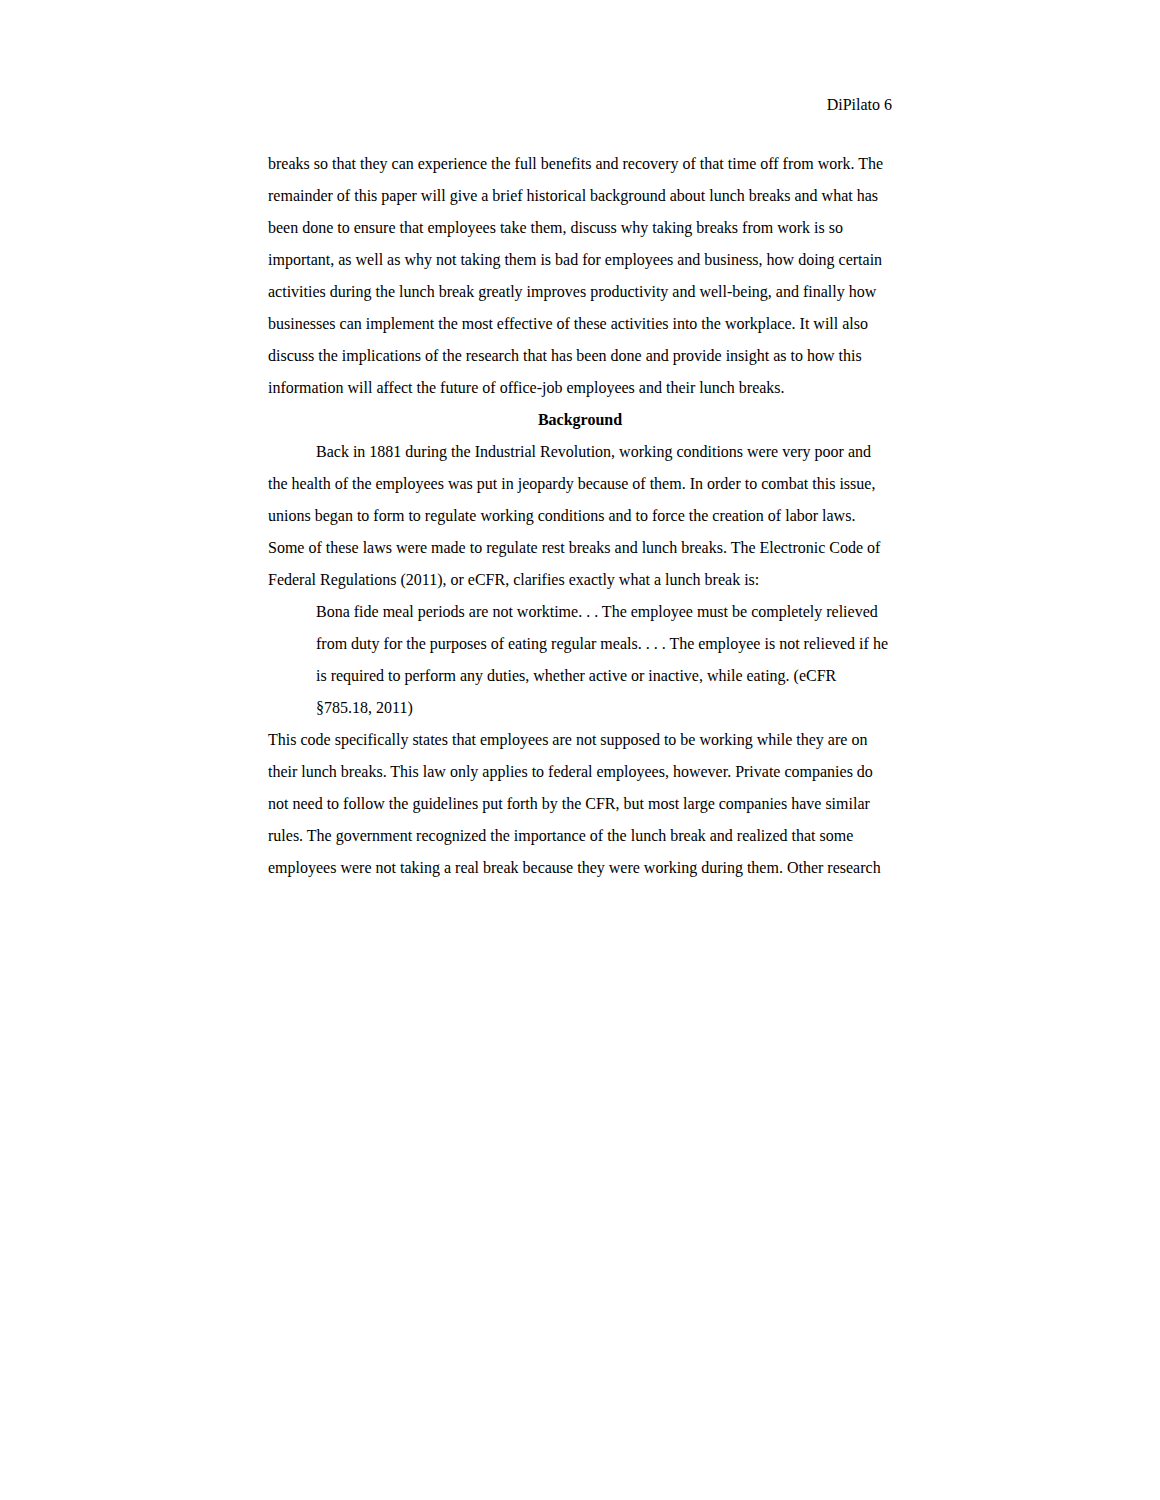DiPilato 6
breaks so that they can experience the full benefits and recovery of that time off from work. The remainder of this paper will give a brief historical background about lunch breaks and what has been done to ensure that employees take them, discuss why taking breaks from work is so important, as well as why not taking them is bad for employees and business, how doing certain activities during the lunch break greatly improves productivity and well-being, and finally how businesses can implement the most effective of these activities into the workplace. It will also discuss the implications of the research that has been done and provide insight as to how this information will affect the future of office-job employees and their lunch breaks.
Background
Back in 1881 during the Industrial Revolution, working conditions were very poor and the health of the employees was put in jeopardy because of them. In order to combat this issue, unions began to form to regulate working conditions and to force the creation of labor laws. Some of these laws were made to regulate rest breaks and lunch breaks. The Electronic Code of Federal Regulations (2011), or eCFR, clarifies exactly what a lunch break is:
Bona fide meal periods are not worktime. . . The employee must be completely relieved from duty for the purposes of eating regular meals. . . . The employee is not relieved if he is required to perform any duties, whether active or inactive, while eating. (eCFR §785.18, 2011)
This code specifically states that employees are not supposed to be working while they are on their lunch breaks. This law only applies to federal employees, however. Private companies do not need to follow the guidelines put forth by the CFR, but most large companies have similar rules. The government recognized the importance of the lunch break and realized that some employees were not taking a real break because they were working during them. Other research